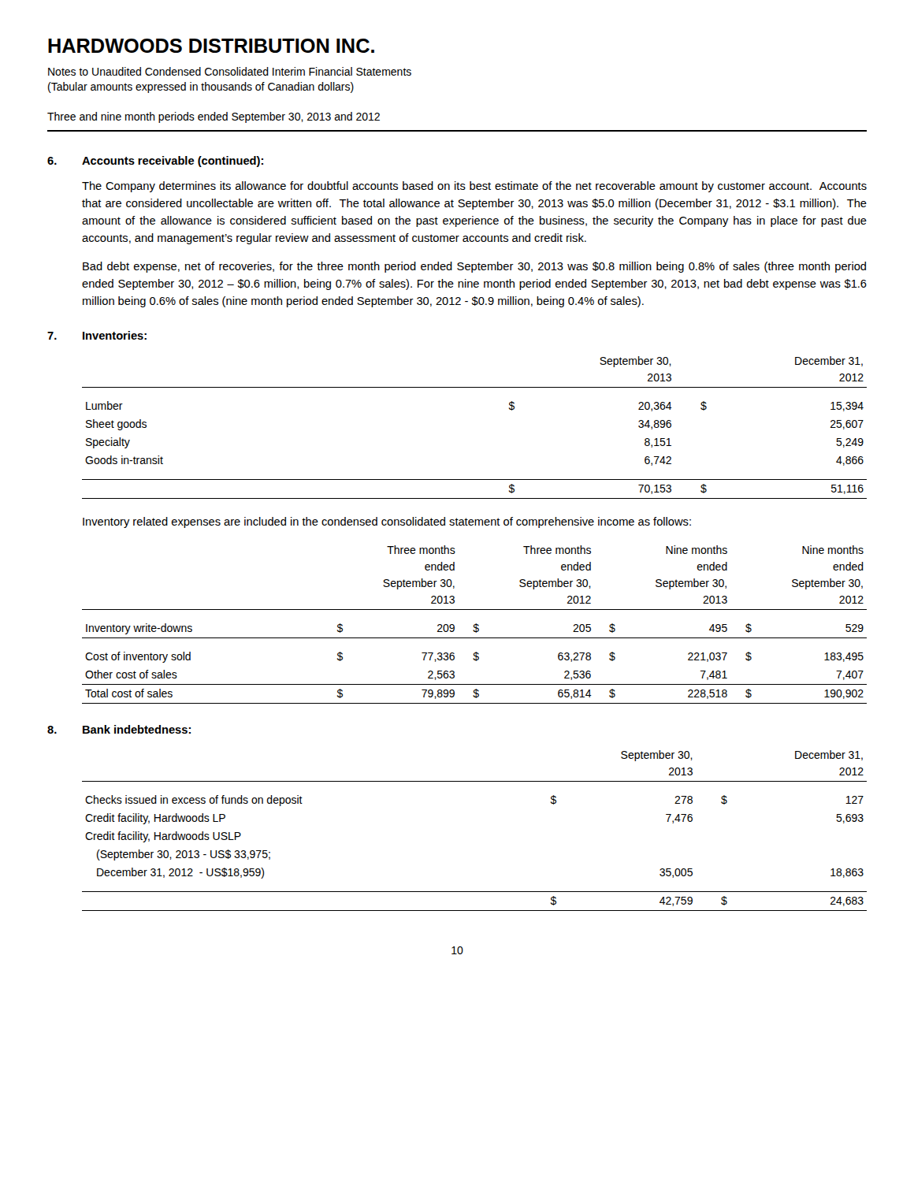HARDWOODS DISTRIBUTION INC.
Notes to Unaudited Condensed Consolidated Interim Financial Statements
(Tabular amounts expressed in thousands of Canadian dollars)
Three and nine month periods ended September 30, 2013 and 2012
6. Accounts receivable (continued):
The Company determines its allowance for doubtful accounts based on its best estimate of the net recoverable amount by customer account. Accounts that are considered uncollectable are written off. The total allowance at September 30, 2013 was $5.0 million (December 31, 2012 - $3.1 million). The amount of the allowance is considered sufficient based on the past experience of the business, the security the Company has in place for past due accounts, and management’s regular review and assessment of customer accounts and credit risk.
Bad debt expense, net of recoveries, for the three month period ended September 30, 2013 was $0.8 million being 0.8% of sales (three month period ended September 30, 2012 – $0.6 million, being 0.7% of sales). For the nine month period ended September 30, 2013, net bad debt expense was $1.6 million being 0.6% of sales (nine month period ended September 30, 2012 - $0.9 million, being 0.4% of sales).
7. Inventories:
| | September 30, 2013 | December 31, 2012 |
| --- | --- | --- |
| Lumber | $ | 20,364 | $ | 15,394 |
| Sheet goods | | 34,896 | | 25,607 |
| Specialty | | 8,151 | | 5,249 |
| Goods in-transit | | 6,742 | | 4,866 |
| | $ | 70,153 | $ | 51,116 |
Inventory related expenses are included in the condensed consolidated statement of comprehensive income as follows:
| | Three months ended September 30, 2013 | Three months ended September 30, 2012 | Nine months ended September 30, 2013 | Nine months ended September 30, 2012 |
| --- | --- | --- | --- | --- |
| Inventory write-downs | $ | 209 | $ | 205 | $ | 495 | $ | 529 |
| Cost of inventory sold | $ | 77,336 | $ | 63,278 | $ | 221,037 | $ | 183,495 |
| Other cost of sales | | 2,563 | | 2,536 | | 7,481 | | 7,407 |
| Total cost of sales | $ | 79,899 | $ | 65,814 | $ | 228,518 | $ | 190,902 |
8. Bank indebtedness:
| | September 30, 2013 | December 31, 2012 |
| --- | --- | --- |
| Checks issued in excess of funds on deposit | $ | 278 | $ | 127 |
| Credit facility, Hardwoods LP | | 7,476 | | 5,693 |
| Credit facility, Hardwoods USLP | | | | |
| (September 30, 2013 - US$ 33,975; | | | | |
| December 31, 2012 - US$18,959) | | 35,005 | | 18,863 |
| | $ | 42,759 | $ | 24,683 |
10